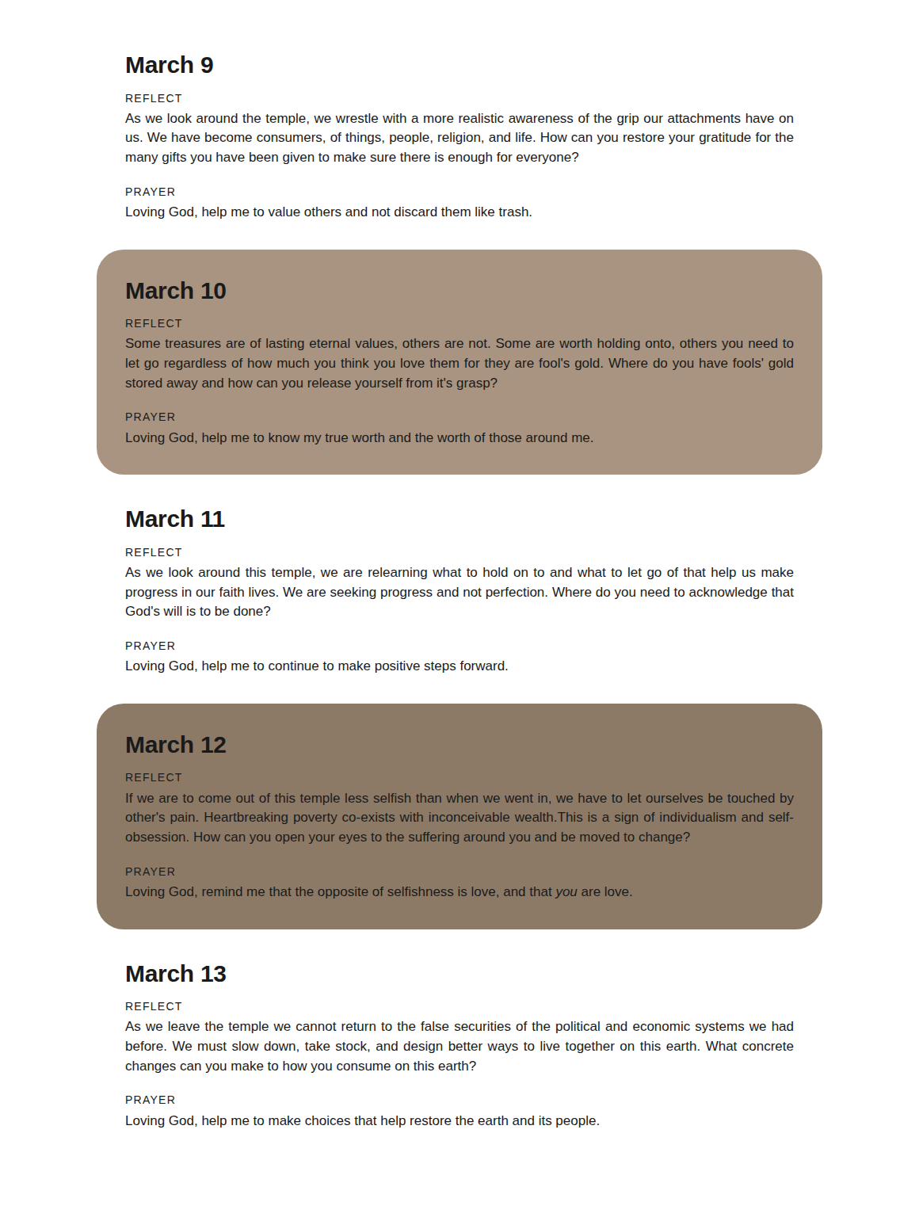March 9
Reflect
As we look around the temple, we wrestle with a more realistic awareness of the grip our attachments have on us. We have become consumers, of things, people, religion, and life. How can you restore your gratitude for the many gifts you have been given to make sure there is enough for everyone?
Prayer
Loving God, help me to value others and not discard them like trash.
March 10
Reflect
Some treasures are of lasting eternal values, others are not. Some are worth holding onto, others you need to let go regardless of how much you think you love them for they are fool's gold. Where do you have fools' gold stored away and how can you release yourself from it's grasp?
Prayer
Loving God, help me to know my true worth and the worth of those around me.
March 11
Reflect
As we look around this temple, we are relearning what to hold on to and what to let go of that help us make progress in our faith lives. We are seeking progress and not perfection. Where do you need to acknowledge that God's will is to be done?
Prayer
Loving God, help me to continue to make positive steps forward.
March 12
Reflect
If we are to come out of this temple less selfish than when we went in, we have to let ourselves be touched by other's pain. Heartbreaking poverty co-exists with inconceivable wealth.This is a sign of individualism and self-obsession. How can you open your eyes to the suffering around you and be moved to change?
Prayer
Loving God, remind me that the opposite of selfishness is love, and that you are love.
March 13
Reflect
As we leave the temple we cannot return to the false securities of the political and economic systems we had before. We must slow down, take stock, and design better ways to live together on this earth. What concrete changes can you make to how you consume on this earth?
Prayer
Loving God, help me to make choices that help restore the earth and its people.